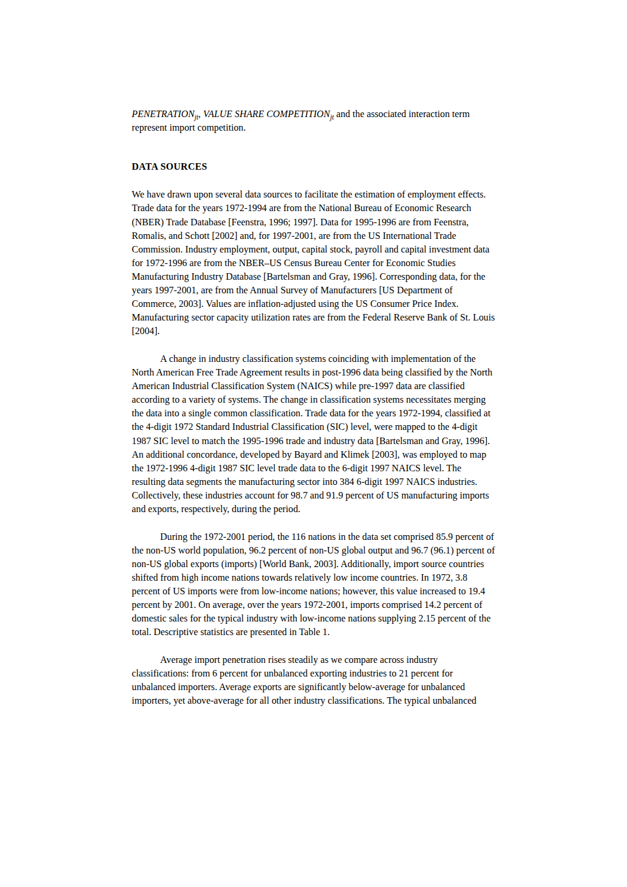PENETRATIONjt, VALUE SHARE COMPETITIONjt and the associated interaction term represent import competition.
DATA SOURCES
We have drawn upon several data sources to facilitate the estimation of employment effects. Trade data for the years 1972-1994 are from the National Bureau of Economic Research (NBER) Trade Database [Feenstra, 1996; 1997]. Data for 1995-1996 are from Feenstra, Romalis, and Schott [2002] and, for 1997-2001, are from the US International Trade Commission. Industry employment, output, capital stock, payroll and capital investment data for 1972-1996 are from the NBER–US Census Bureau Center for Economic Studies Manufacturing Industry Database [Bartelsman and Gray, 1996]. Corresponding data, for the years 1997-2001, are from the Annual Survey of Manufacturers [US Department of Commerce, 2003]. Values are inflation-adjusted using the US Consumer Price Index. Manufacturing sector capacity utilization rates are from the Federal Reserve Bank of St. Louis [2004].
A change in industry classification systems coinciding with implementation of the North American Free Trade Agreement results in post-1996 data being classified by the North American Industrial Classification System (NAICS) while pre-1997 data are classified according to a variety of systems. The change in classification systems necessitates merging the data into a single common classification. Trade data for the years 1972-1994, classified at the 4-digit 1972 Standard Industrial Classification (SIC) level, were mapped to the 4-digit 1987 SIC level to match the 1995-1996 trade and industry data [Bartelsman and Gray, 1996]. An additional concordance, developed by Bayard and Klimek [2003], was employed to map the 1972-1996 4-digit 1987 SIC level trade data to the 6-digit 1997 NAICS level. The resulting data segments the manufacturing sector into 384 6-digit 1997 NAICS industries. Collectively, these industries account for 98.7 and 91.9 percent of US manufacturing imports and exports, respectively, during the period.
During the 1972-2001 period, the 116 nations in the data set comprised 85.9 percent of the non-US world population, 96.2 percent of non-US global output and 96.7 (96.1) percent of non-US global exports (imports) [World Bank, 2003]. Additionally, import source countries shifted from high income nations towards relatively low income countries. In 1972, 3.8 percent of US imports were from low-income nations; however, this value increased to 19.4 percent by 2001. On average, over the years 1972-2001, imports comprised 14.2 percent of domestic sales for the typical industry with low-income nations supplying 2.15 percent of the total. Descriptive statistics are presented in Table 1.
Average import penetration rises steadily as we compare across industry classifications: from 6 percent for unbalanced exporting industries to 21 percent for unbalanced importers. Average exports are significantly below-average for unbalanced importers, yet above-average for all other industry classifications. The typical unbalanced